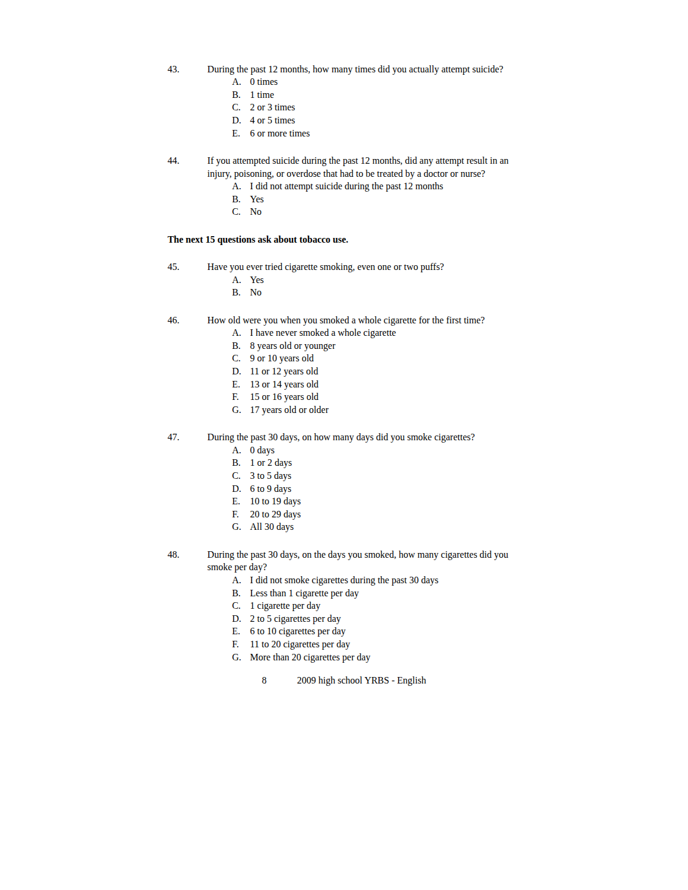43. During the past 12 months, how many times did you actually attempt suicide?
A. 0 times
B. 1 time
C. 2 or 3 times
D. 4 or 5 times
E. 6 or more times
44. If you attempted suicide during the past 12 months, did any attempt result in an injury, poisoning, or overdose that had to be treated by a doctor or nurse?
A. I did not attempt suicide during the past 12 months
B. Yes
C. No
The next 15 questions ask about tobacco use.
45. Have you ever tried cigarette smoking, even one or two puffs?
A. Yes
B. No
46. How old were you when you smoked a whole cigarette for the first time?
A. I have never smoked a whole cigarette
B. 8 years old or younger
C. 9 or 10 years old
D. 11 or 12 years old
E. 13 or 14 years old
F. 15 or 16 years old
G. 17 years old or older
47. During the past 30 days, on how many days did you smoke cigarettes?
A. 0 days
B. 1 or 2 days
C. 3 to 5 days
D. 6 to 9 days
E. 10 to 19 days
F. 20 to 29 days
G. All 30 days
48. During the past 30 days, on the days you smoked, how many cigarettes did you smoke per day?
A. I did not smoke cigarettes during the past 30 days
B. Less than 1 cigarette per day
C. 1 cigarette per day
D. 2 to 5 cigarettes per day
E. 6 to 10 cigarettes per day
F. 11 to 20 cigarettes per day
G. More than 20 cigarettes per day
82009 high school YRBS - English